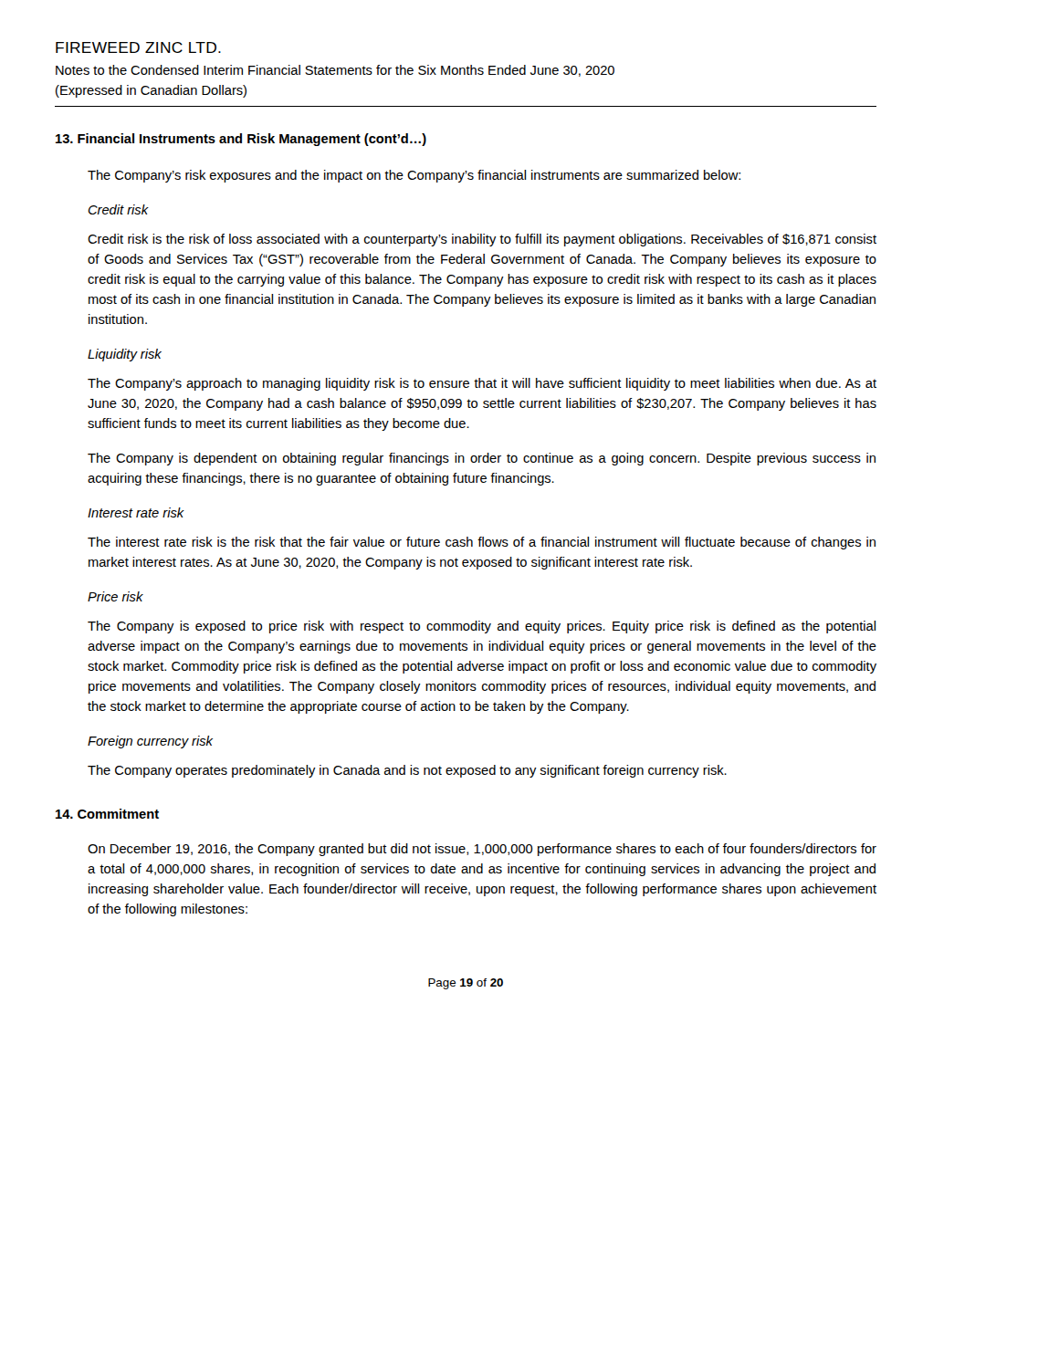FIREWEED ZINC LTD.
Notes to the Condensed Interim Financial Statements for the Six Months Ended June 30, 2020
(Expressed in Canadian Dollars)
13. Financial Instruments and Risk Management (cont’d…)
The Company’s risk exposures and the impact on the Company’s financial instruments are summarized below:
Credit risk
Credit risk is the risk of loss associated with a counterparty’s inability to fulfill its payment obligations. Receivables of $16,871 consist of Goods and Services Tax (“GST”) recoverable from the Federal Government of Canada. The Company believes its exposure to credit risk is equal to the carrying value of this balance. The Company has exposure to credit risk with respect to its cash as it places most of its cash in one financial institution in Canada. The Company believes its exposure is limited as it banks with a large Canadian institution.
Liquidity risk
The Company’s approach to managing liquidity risk is to ensure that it will have sufficient liquidity to meet liabilities when due. As at June 30, 2020, the Company had a cash balance of $950,099 to settle current liabilities of $230,207. The Company believes it has sufficient funds to meet its current liabilities as they become due.
The Company is dependent on obtaining regular financings in order to continue as a going concern. Despite previous success in acquiring these financings, there is no guarantee of obtaining future financings.
Interest rate risk
The interest rate risk is the risk that the fair value or future cash flows of a financial instrument will fluctuate because of changes in market interest rates. As at June 30, 2020, the Company is not exposed to significant interest rate risk.
Price risk
The Company is exposed to price risk with respect to commodity and equity prices. Equity price risk is defined as the potential adverse impact on the Company’s earnings due to movements in individual equity prices or general movements in the level of the stock market. Commodity price risk is defined as the potential adverse impact on profit or loss and economic value due to commodity price movements and volatilities. The Company closely monitors commodity prices of resources, individual equity movements, and the stock market to determine the appropriate course of action to be taken by the Company.
Foreign currency risk
The Company operates predominately in Canada and is not exposed to any significant foreign currency risk.
14. Commitment
On December 19, 2016, the Company granted but did not issue, 1,000,000 performance shares to each of four founders/directors for a total of 4,000,000 shares, in recognition of services to date and as incentive for continuing services in advancing the project and increasing shareholder value. Each founder/director will receive, upon request, the following performance shares upon achievement of the following milestones:
Page 19 of 20